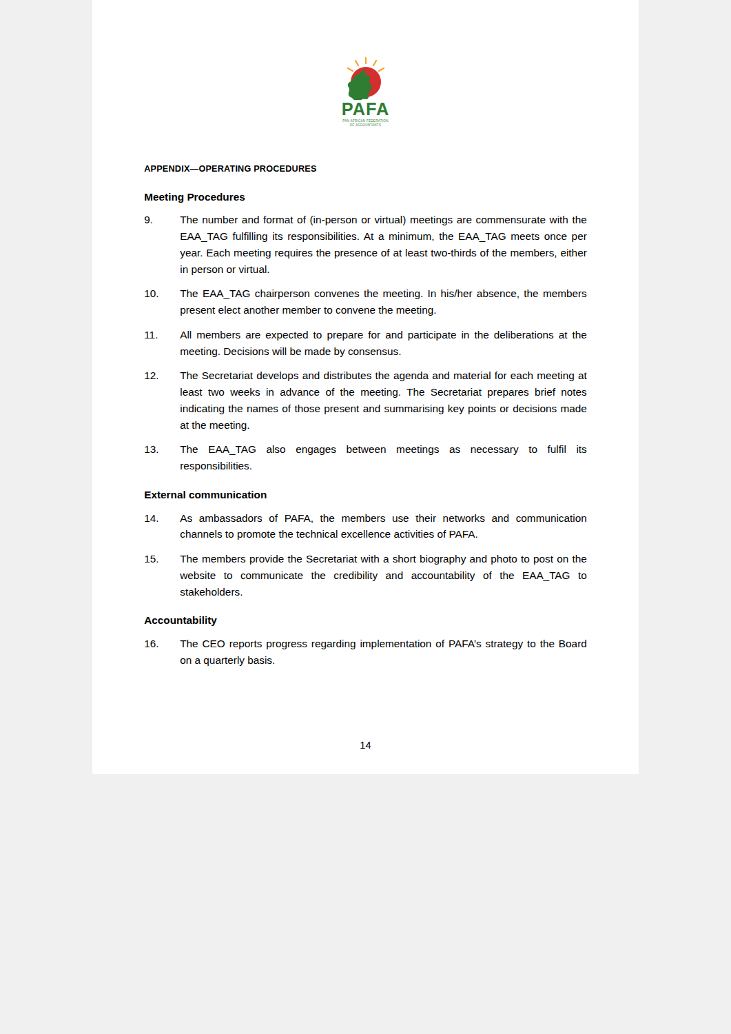PAFA
PAN AFRICAN FEDERATION
OF ACCOUNTANTS
Appendix—Operating Procedures
Meeting Procedures
9. The number and format of (in-person or virtual) meetings are commensurate with the EAA_TAG fulfilling its responsibilities. At a minimum, the EAA_TAG meets once per year. Each meeting requires the presence of at least two-thirds of the members, either in person or virtual.
10. The EAA_TAG chairperson convenes the meeting. In his/her absence, the members present elect another member to convene the meeting.
11. All members are expected to prepare for and participate in the deliberations at the meeting. Decisions will be made by consensus.
12. The Secretariat develops and distributes the agenda and material for each meeting at least two weeks in advance of the meeting. The Secretariat prepares brief notes indicating the names of those present and summarising key points or decisions made at the meeting.
13. The EAA_TAG also engages between meetings as necessary to fulfil its responsibilities.
External communication
14. As ambassadors of PAFA, the members use their networks and communication channels to promote the technical excellence activities of PAFA.
15. The members provide the Secretariat with a short biography and photo to post on the website to communicate the credibility and accountability of the EAA_TAG to stakeholders.
Accountability
16. The CEO reports progress regarding implementation of PAFA’s strategy to the Board on a quarterly basis.
14